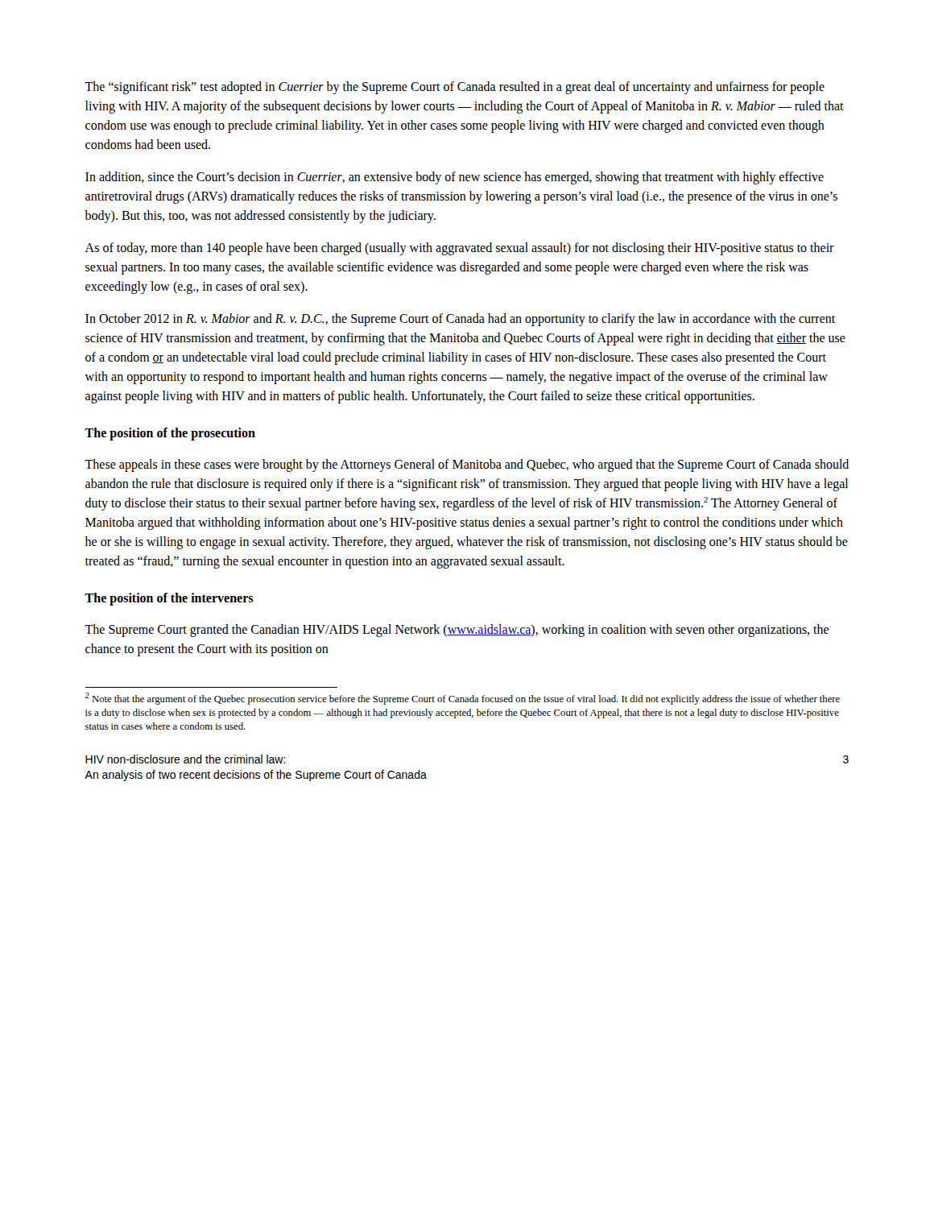The “significant risk” test adopted in Cuerrier by the Supreme Court of Canada resulted in a great deal of uncertainty and unfairness for people living with HIV. A majority of the subsequent decisions by lower courts — including the Court of Appeal of Manitoba in R. v. Mabior — ruled that condom use was enough to preclude criminal liability. Yet in other cases some people living with HIV were charged and convicted even though condoms had been used.
In addition, since the Court’s decision in Cuerrier, an extensive body of new science has emerged, showing that treatment with highly effective antiretroviral drugs (ARVs) dramatically reduces the risks of transmission by lowering a person’s viral load (i.e., the presence of the virus in one’s body). But this, too, was not addressed consistently by the judiciary.
As of today, more than 140 people have been charged (usually with aggravated sexual assault) for not disclosing their HIV-positive status to their sexual partners. In too many cases, the available scientific evidence was disregarded and some people were charged even where the risk was exceedingly low (e.g., in cases of oral sex).
In October 2012 in R. v. Mabior and R. v. D.C., the Supreme Court of Canada had an opportunity to clarify the law in accordance with the current science of HIV transmission and treatment, by confirming that the Manitoba and Quebec Courts of Appeal were right in deciding that either the use of a condom or an undetectable viral load could preclude criminal liability in cases of HIV non-disclosure. These cases also presented the Court with an opportunity to respond to important health and human rights concerns — namely, the negative impact of the overuse of the criminal law against people living with HIV and in matters of public health. Unfortunately, the Court failed to seize these critical opportunities.
The position of the prosecution
These appeals in these cases were brought by the Attorneys General of Manitoba and Quebec, who argued that the Supreme Court of Canada should abandon the rule that disclosure is required only if there is a “significant risk” of transmission. They argued that people living with HIV have a legal duty to disclose their status to their sexual partner before having sex, regardless of the level of risk of HIV transmission.2 The Attorney General of Manitoba argued that withholding information about one’s HIV-positive status denies a sexual partner’s right to control the conditions under which he or she is willing to engage in sexual activity. Therefore, they argued, whatever the risk of transmission, not disclosing one’s HIV status should be treated as “fraud,” turning the sexual encounter in question into an aggravated sexual assault.
The position of the interveners
The Supreme Court granted the Canadian HIV/AIDS Legal Network (www.aidslaw.ca), working in coalition with seven other organizations, the chance to present the Court with its position on
2 Note that the argument of the Quebec prosecution service before the Supreme Court of Canada focused on the issue of viral load. It did not explicitly address the issue of whether there is a duty to disclose when sex is protected by a condom — although it had previously accepted, before the Quebec Court of Appeal, that there is not a legal duty to disclose HIV-positive status in cases where a condom is used.
HIV non-disclosure and the criminal law:
An analysis of two recent decisions of the Supreme Court of Canada
3